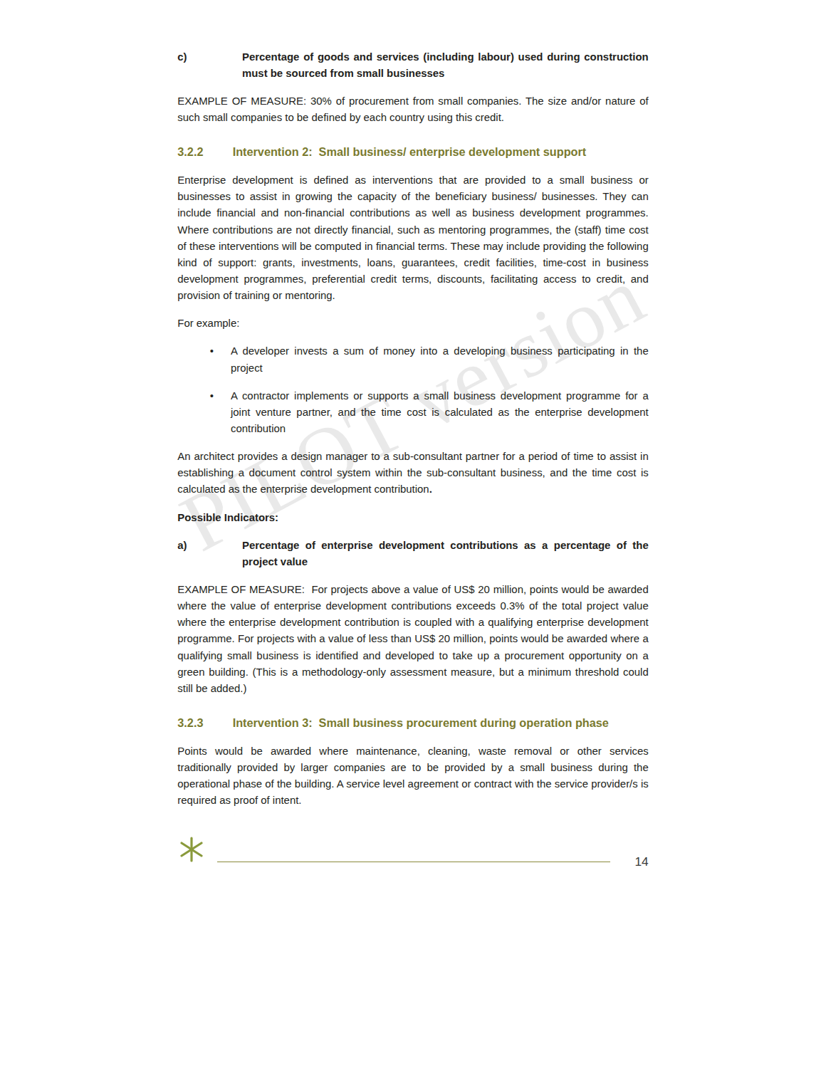PILOT version
c)
Percentage of goods and services (including labour) used during construction must be sourced from small businesses
EXAMPLE OF MEASURE: 30% of procurement from small companies. The size and/or nature of such small companies to be defined by each country using this credit.
3.2.2 Intervention 2: Small business/ enterprise development support
Enterprise development is defined as interventions that are provided to a small business or businesses to assist in growing the capacity of the beneficiary business/ businesses. They can include financial and non-financial contributions as well as business development programmes. Where contributions are not directly financial, such as mentoring programmes, the (staff) time cost of these interventions will be computed in financial terms. These may include providing the following kind of support: grants, investments, loans, guarantees, credit facilities, time-cost in business development programmes, preferential credit terms, discounts, facilitating access to credit, and provision of training or mentoring.
For example:
A developer invests a sum of money into a developing business participating in the project
A contractor implements or supports a small business development programme for a joint venture partner, and the time cost is calculated as the enterprise development contribution
An architect provides a design manager to a sub-consultant partner for a period of time to assist in establishing a document control system within the sub-consultant business, and the time cost is calculated as the enterprise development contribution.
Possible Indicators:
a)
Percentage of enterprise development contributions as a percentage of the project value
EXAMPLE OF MEASURE: For projects above a value of US$ 20 million, points would be awarded where the value of enterprise development contributions exceeds 0.3% of the total project value where the enterprise development contribution is coupled with a qualifying enterprise development programme. For projects with a value of less than US$ 20 million, points would be awarded where a qualifying small business is identified and developed to take up a procurement opportunity on a green building. (This is a methodology-only assessment measure, but a minimum threshold could still be added.)
3.2.3 Intervention 3: Small business procurement during operation phase
Points would be awarded where maintenance, cleaning, waste removal or other services traditionally provided by larger companies are to be provided by a small business during the operational phase of the building. A service level agreement or contract with the service provider/s is required as proof of intent.
14